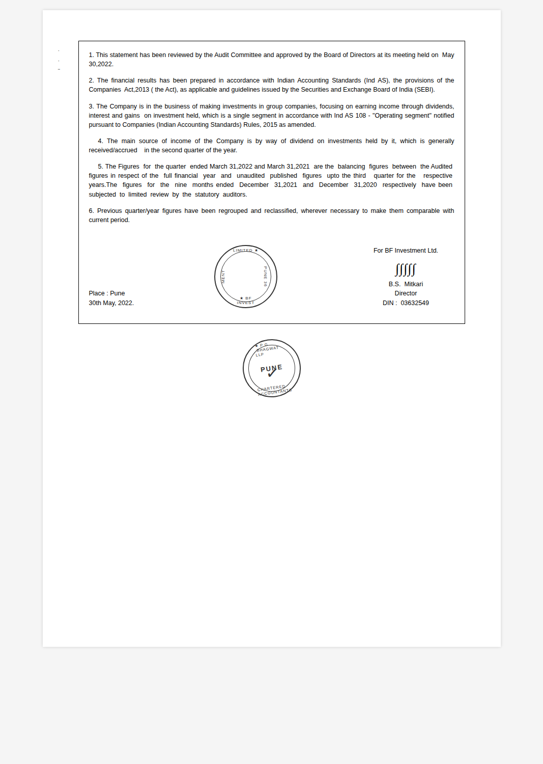·
·
‘‘
1. This statement has been reviewed by the Audit Committee and approved by the Board of Directors at its meeting held on May 30,2022.
2. The financial results has been prepared in accordance with Indian Accounting Standards (Ind AS), the provisions of the Companies Act,2013 ( the Act), as applicable and guidelines issued by the Securities and Exchange Board of India (SEBI).
3. The Company is in the business of making investments in group companies, focusing on earning income through dividends, interest and gains on investment held, which is a single segment in accordance with Ind AS 108 - "Operating segment" notified pursuant to Companies (Indian Accounting Standards) Rules, 2015 as amended.
4. The main source of income of the Company is by way of dividend on investments held by it, which is generally received/accrued in the second quarter of the year.
5. The Figures for the quarter ended March 31,2022 and March 31,2021 are the balancing figures between the Audited figures in respect of the full financial year and unaudited published figures upto the third quarter for the respective years.The figures for the nine months ended December 31,2021 and December 31,2020 respectively have been subjected to limited review by the statutory auditors.
6. Previous quarter/year figures have been regrouped and reclassified, wherever necessary to make them comparable with current period.
Place : Pune
30th May, 2022.
LIMITED ★ MENT PUNE 36 ★ BF INVEST
For BF Investment Ltd.
∫∫∫∫∫
B.S. Mitkari
Director
DIN : 03632549
★ P G BHAGWAT LLP PUNE ✓ CHARTERED ACCOUNTANTS